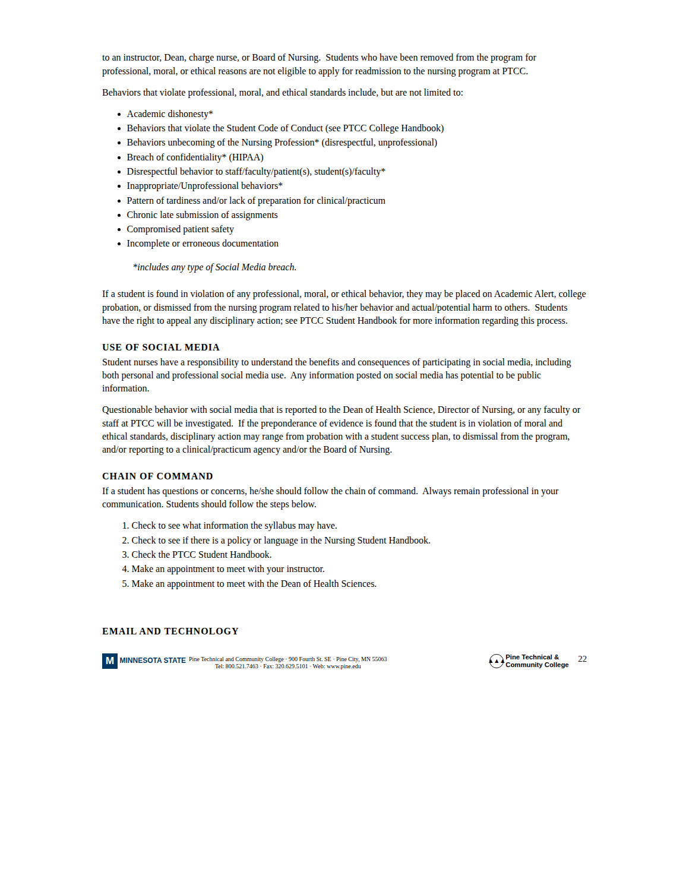to an instructor, Dean, charge nurse, or Board of Nursing. Students who have been removed from the program for professional, moral, or ethical reasons are not eligible to apply for readmission to the nursing program at PTCC.
Behaviors that violate professional, moral, and ethical standards include, but are not limited to:
Academic dishonesty*
Behaviors that violate the Student Code of Conduct (see PTCC College Handbook)
Behaviors unbecoming of the Nursing Profession* (disrespectful, unprofessional)
Breach of confidentiality* (HIPAA)
Disrespectful behavior to staff/faculty/patient(s), student(s)/faculty*
Inappropriate/Unprofessional behaviors*
Pattern of tardiness and/or lack of preparation for clinical/practicum
Chronic late submission of assignments
Compromised patient safety
Incomplete or erroneous documentation
*includes any type of Social Media breach.
If a student is found in violation of any professional, moral, or ethical behavior, they may be placed on Academic Alert, college probation, or dismissed from the nursing program related to his/her behavior and actual/potential harm to others. Students have the right to appeal any disciplinary action; see PTCC Student Handbook for more information regarding this process.
USE OF SOCIAL MEDIA
Student nurses have a responsibility to understand the benefits and consequences of participating in social media, including both personal and professional social media use. Any information posted on social media has potential to be public information.
Questionable behavior with social media that is reported to the Dean of Health Science, Director of Nursing, or any faculty or staff at PTCC will be investigated. If the preponderance of evidence is found that the student is in violation of moral and ethical standards, disciplinary action may range from probation with a student success plan, to dismissal from the program, and/or reporting to a clinical/practicum agency and/or the Board of Nursing.
CHAIN OF COMMAND
If a student has questions or concerns, he/she should follow the chain of command. Always remain professional in your communication. Students should follow the steps below.
Check to see what information the syllabus may have.
Check to see if there is a policy or language in the Nursing Student Handbook.
Check the PTCC Student Handbook.
Make an appointment to meet with your instructor.
Make an appointment to meet with the Dean of Health Sciences.
EMAIL AND TECHNOLOGY
M
MINNESOTA STATE
Pine Technical and Community College · 900 Fourth St. SE · Pine City, MN 55063
Tel: 800.521.7463 · Fax: 320.629.5101 · Web: www.pine.edu
▲▲▲
Pine Technical &
Community College
22